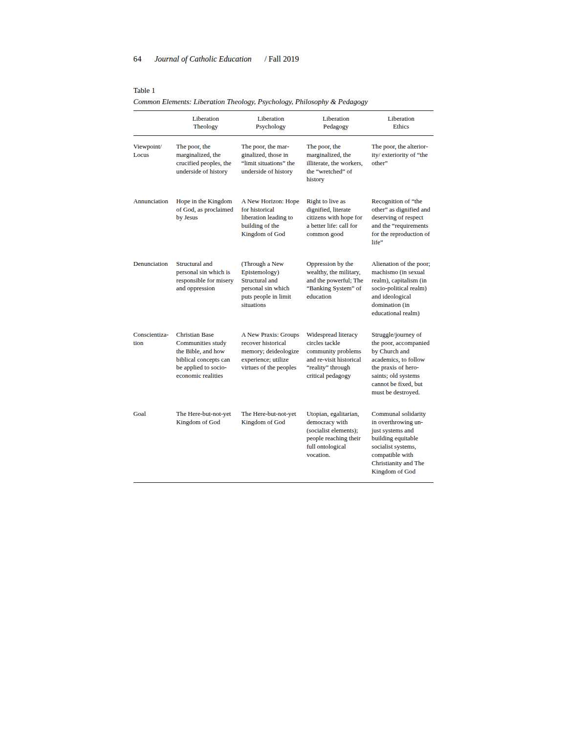64 Journal of Catholic Education / Fall 2019
Table 1
Common Elements: Liberation Theology, Psychology, Philosophy & Pedagogy
| | Liberation Theology | Liberation Psychology | Liberation Pedagogy | Liberation Ethics |
| --- | --- | --- | --- | --- |
| Viewpoint/ Locus | The poor, the marginalized, the crucified peoples, the underside of history | The poor, the mar­ginalized, those in “limit situations” the underside of history | The poor, the marginalized, the illiterate, the workers, the “wretched” of history | The poor, the alterior­ity/ exteriority of “the other” |
| Annunciation | Hope in the King­dom of God, as pro­claimed by Jesus | A New Horizon: Hope for historical liberation leading to building of the Kingdom of God | Right to live as dignified, literate citizens with hope for a bet­ter life: call for common good | Recognition of “the other” as digni­fied and deserving of respect and the “requirements for the reproduction of life” |
| Denunciation | Structural and personal sin which is responsible for misery and oppres­sion | (Through a New Epistemology) Structural and personal sin which puts people in limit situations | Oppression by the wealthy, the military, and the powerful; The “Banking Sys­tem” of educa­tion | Alienation of the poor; machismo (in sexual realm), capitalism (in socio-political realm) and ideological domina­tion (in educational realm) |
| Conscientiza­tion | Christian Base Communities study the Bible, and how biblical concepts can be applied to socio-economic realities | A New Praxis: Groups recover historical memory; deideologize ex­perience; utilize virtues of the peoples | Widespread literacy circles tackle communi­ty problems and re-visit historical “reality” through critical pedagogy | Struggle/journey of the poor, accompa­nied by Church and academics, to follow the praxis of hero-saints; old systems cannot be fixed, but must be destroyed. |
| Goal | The Here-but-not-yet Kingdom of God | The Here-but-not-yet Kingdom of God | Utopian, egali­tarian, democra­cy with (social­ist elements); people reaching their full onto­logical vocation. | Communal solidar­ity in overthrowing un-just systems and building equitable socialist systems, compatible with Christianity and The Kingdom of God |